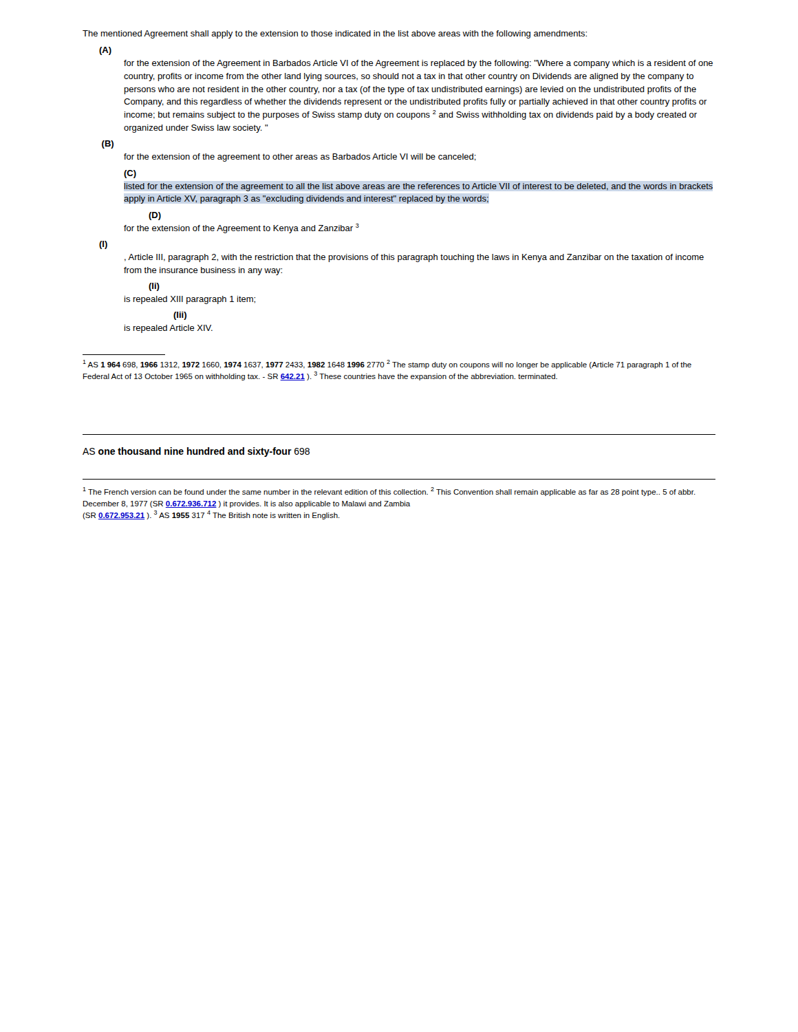The mentioned Agreement shall apply to the extension to those indicated in the list above areas with the following amendments:
(A)
for the extension of the Agreement in Barbados Article VI of the Agreement is replaced by the following: "Where a company which is a resident of one country, profits or income from the other land lying sources, so should not a tax in that other country on Dividends are aligned by the company to persons who are not resident in the other country, nor a tax (of the type of tax undistributed earnings) are levied on the undistributed profits of the Company, and this regardless of whether the dividends represent or the undistributed profits fully or partially achieved in that other country profits or income; but remains subject to the purposes of Swiss stamp duty on coupons 2 and Swiss withholding tax on dividends paid by a body created or organized under Swiss law society. "
(B)
for the extension of the agreement to other areas as Barbados Article VI will be canceled;
(C)
listed for the extension of the agreement to all the list above areas are the references to Article VII of interest to be deleted, and the words in brackets apply in Article XV, paragraph 3 as "excluding dividends and interest" replaced by the words;
(D)
for the extension of the Agreement to Kenya and Zanzibar 3
(I)
, Article III, paragraph 2, with the restriction that the provisions of this paragraph touching the laws in Kenya and Zanzibar on the taxation of income from the insurance business in any way:
(Ii)
is repealed XIII paragraph 1 item;
(Iii)
is repealed Article XIV.
1 AS 1 964 698, 1966 1312, 1972 1660, 1974 1637, 1977 2433, 1982 1648 1996 2770 2 The stamp duty on coupons will no longer be applicable (Article 71 paragraph 1 of the Federal Act of 13 October 1965 on withholding tax. - SR 642.21 ). 3 These countries have the expansion of the abbreviation. terminated.
AS one thousand nine hundred and sixty-four 698
1 The French version can be found under the same number in the relevant edition of this collection. 2 This Convention shall remain applicable as far as 28 point type.. 5 of abbr. December 8, 1977 (SR 0.672.936.712 ) it provides. It is also applicable to Malawi and Zambia
(SR 0.672.953.21 ). 3 AS 1955 317 4 The British note is written in English.